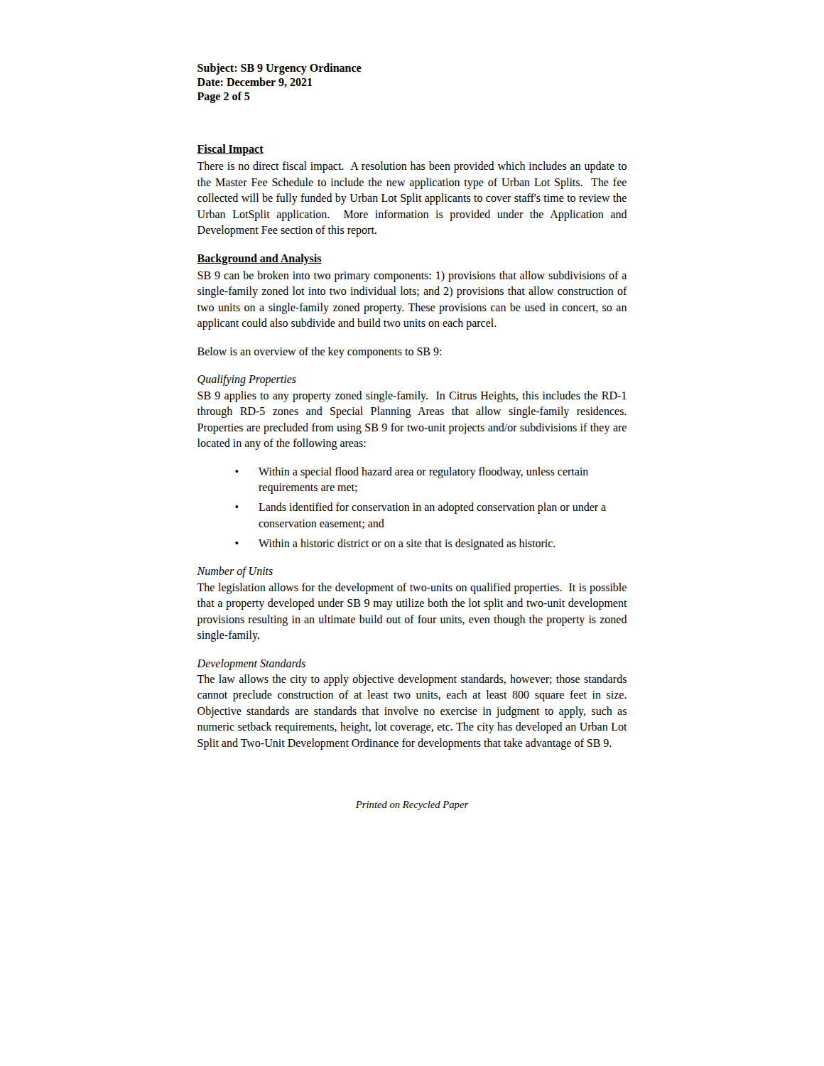Subject: SB 9 Urgency Ordinance
Date: December 9, 2021
Page 2 of 5
Fiscal Impact
There is no direct fiscal impact. A resolution has been provided which includes an update to the Master Fee Schedule to include the new application type of Urban Lot Splits. The fee collected will be fully funded by Urban Lot Split applicants to cover staff's time to review the Urban LotSplit application. More information is provided under the Application and Development Fee section of this report.
Background and Analysis
SB 9 can be broken into two primary components: 1) provisions that allow subdivisions of a single-family zoned lot into two individual lots; and 2) provisions that allow construction of two units on a single-family zoned property. These provisions can be used in concert, so an applicant could also subdivide and build two units on each parcel.
Below is an overview of the key components to SB 9:
Qualifying Properties
SB 9 applies to any property zoned single-family. In Citrus Heights, this includes the RD-1 through RD-5 zones and Special Planning Areas that allow single-family residences. Properties are precluded from using SB 9 for two-unit projects and/or subdivisions if they are located in any of the following areas:
Within a special flood hazard area or regulatory floodway, unless certain requirements are met;
Lands identified for conservation in an adopted conservation plan or under a conservation easement; and
Within a historic district or on a site that is designated as historic.
Number of Units
The legislation allows for the development of two-units on qualified properties. It is possible that a property developed under SB 9 may utilize both the lot split and two-unit development provisions resulting in an ultimate build out of four units, even though the property is zoned single-family.
Development Standards
The law allows the city to apply objective development standards, however; those standards cannot preclude construction of at least two units, each at least 800 square feet in size. Objective standards are standards that involve no exercise in judgment to apply, such as numeric setback requirements, height, lot coverage, etc. The city has developed an Urban Lot Split and Two-Unit Development Ordinance for developments that take advantage of SB 9.
Printed on Recycled Paper